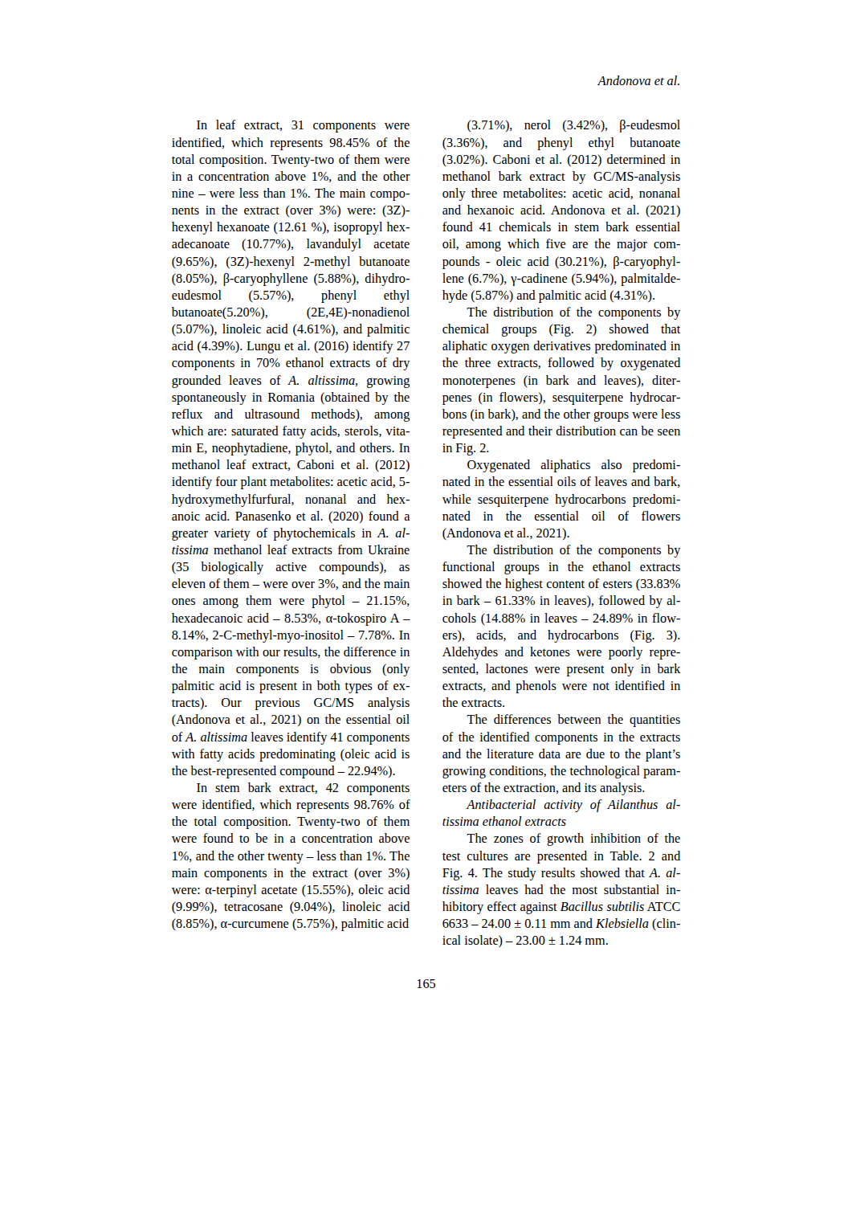Andonova et al.
In leaf extract, 31 components were identified, which represents 98.45% of the total composition. Twenty-two of them were in a concentration above 1%, and the other nine – were less than 1%. The main components in the extract (over 3%) were: (3Z)-hexenyl hexanoate (12.61 %), isopropyl hexadecanoate (10.77%), lavandulyl acetate (9.65%), (3Z)-hexenyl 2-methyl butanoate (8.05%), β-caryophyllene (5.88%), dihydro-eudesmol (5.57%), phenyl ethyl butanoate(5.20%), (2E,4E)-nonadienol (5.07%), linoleic acid (4.61%), and palmitic acid (4.39%). Lungu et al. (2016) identify 27 components in 70% ethanol extracts of dry grounded leaves of A. altissima, growing spontaneously in Romania (obtained by the reflux and ultrasound methods), among which are: saturated fatty acids, sterols, vitamin E, neophytadiene, phytol, and others. In methanol leaf extract, Caboni et al. (2012) identify four plant metabolites: acetic acid, 5-hydroxymethylfurfural, nonanal and hexanoic acid. Panasenko et al. (2020) found a greater variety of phytochemicals in A. altissima methanol leaf extracts from Ukraine (35 biologically active compounds), as eleven of them – were over 3%, and the main ones among them were phytol – 21.15%, hexadecanoic acid – 8.53%, α-tokospiro A – 8.14%, 2-C-methyl-myo-inositol – 7.78%. In comparison with our results, the difference in the main components is obvious (only palmitic acid is present in both types of extracts). Our previous GC/MS analysis (Andonova et al., 2021) on the essential oil of A. altissima leaves identify 41 components with fatty acids predominating (oleic acid is the best-represented compound – 22.94%).
In stem bark extract, 42 components were identified, which represents 98.76% of the total composition. Twenty-two of them were found to be in a concentration above 1%, and the other twenty – less than 1%. The main components in the extract (over 3%) were: α-terpinyl acetate (15.55%), oleic acid (9.99%), tetracosane (9.04%), linoleic acid (8.85%), α-curcumene (5.75%), palmitic acid
(3.71%), nerol (3.42%), β-eudesmol (3.36%), and phenyl ethyl butanoate (3.02%). Caboni et al. (2012) determined in methanol bark extract by GC/MS-analysis only three metabolites: acetic acid, nonanal and hexanoic acid. Andonova et al. (2021) found 41 chemicals in stem bark essential oil, among which five are the major compounds - oleic acid (30.21%), β-caryophyllene (6.7%), γ-cadinene (5.94%), palmitaldehyde (5.87%) and palmitic acid (4.31%).
The distribution of the components by chemical groups (Fig. 2) showed that aliphatic oxygen derivatives predominated in the three extracts, followed by oxygenated monoterpenes (in bark and leaves), diterpenes (in flowers), sesquiterpene hydrocarbons (in bark), and the other groups were less represented and their distribution can be seen in Fig. 2.
Oxygenated aliphatics also predominated in the essential oils of leaves and bark, while sesquiterpene hydrocarbons predominated in the essential oil of flowers (Andonova et al., 2021).
The distribution of the components by functional groups in the ethanol extracts showed the highest content of esters (33.83% in bark – 61.33% in leaves), followed by alcohols (14.88% in leaves – 24.89% in flowers), acids, and hydrocarbons (Fig. 3). Aldehydes and ketones were poorly represented, lactones were present only in bark extracts, and phenols were not identified in the extracts.
The differences between the quantities of the identified components in the extracts and the literature data are due to the plant’s growing conditions, the technological parameters of the extraction, and its analysis.
Antibacterial activity of Ailanthus altissima ethanol extracts
The zones of growth inhibition of the test cultures are presented in Table. 2 and Fig. 4. The study results showed that A. altissima leaves had the most substantial inhibitory effect against Bacillus subtilis ATCC 6633 – 24.00 ± 0.11 mm and Klebsiella (clinical isolate) – 23.00 ± 1.24 mm.
165